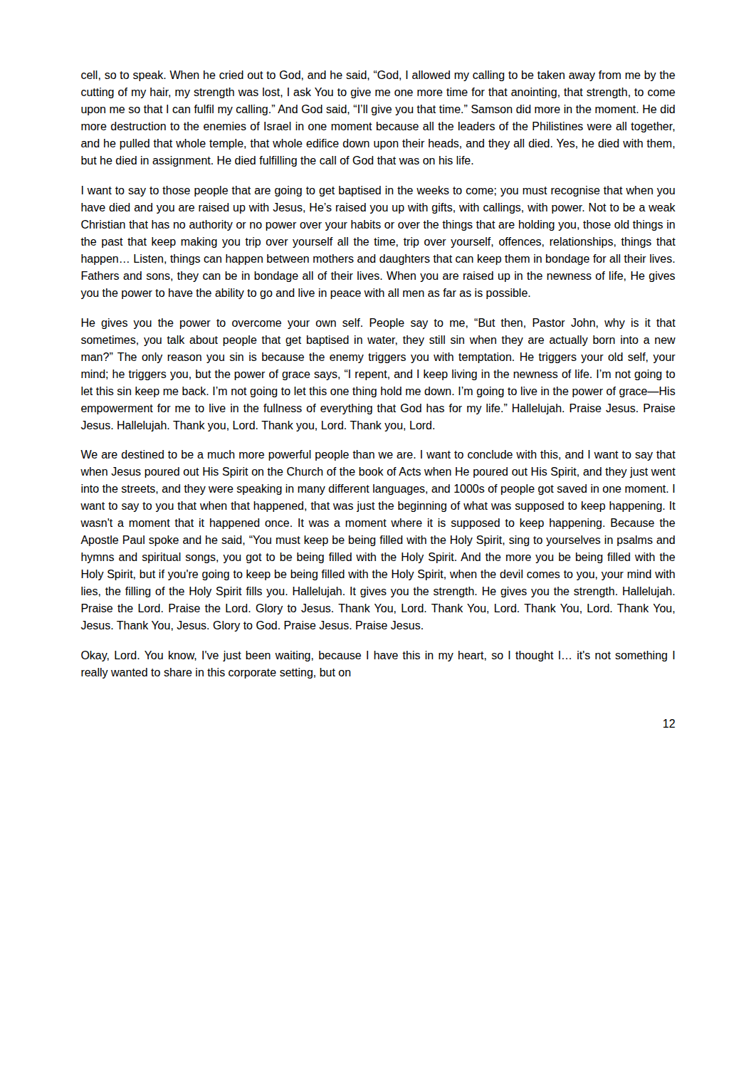cell, so to speak. When he cried out to God, and he said, “God, I allowed my calling to be taken away from me by the cutting of my hair, my strength was lost, I ask You to give me one more time for that anointing, that strength, to come upon me so that I can fulfil my calling.” And God said, “I’ll give you that time.” Samson did more in the moment. He did more destruction to the enemies of Israel in one moment because all the leaders of the Philistines were all together, and he pulled that whole temple, that whole edifice down upon their heads, and they all died. Yes, he died with them, but he died in assignment. He died fulfilling the call of God that was on his life.
I want to say to those people that are going to get baptised in the weeks to come; you must recognise that when you have died and you are raised up with Jesus, He’s raised you up with gifts, with callings, with power. Not to be a weak Christian that has no authority or no power over your habits or over the things that are holding you, those old things in the past that keep making you trip over yourself all the time, trip over yourself, offences, relationships, things that happen… Listen, things can happen between mothers and daughters that can keep them in bondage for all their lives. Fathers and sons, they can be in bondage all of their lives. When you are raised up in the newness of life, He gives you the power to have the ability to go and live in peace with all men as far as is possible.
He gives you the power to overcome your own self. People say to me, “But then, Pastor John, why is it that sometimes, you talk about people that get baptised in water, they still sin when they are actually born into a new man?” The only reason you sin is because the enemy triggers you with temptation. He triggers your old self, your mind; he triggers you, but the power of grace says, “I repent, and I keep living in the newness of life. I’m not going to let this sin keep me back. I’m not going to let this one thing hold me down. I’m going to live in the power of grace—His empowerment for me to live in the fullness of everything that God has for my life.” Hallelujah. Praise Jesus. Praise Jesus. Hallelujah. Thank you, Lord. Thank you, Lord. Thank you, Lord.
We are destined to be a much more powerful people than we are. I want to conclude with this, and I want to say that when Jesus poured out His Spirit on the Church of the book of Acts when He poured out His Spirit, and they just went into the streets, and they were speaking in many different languages, and 1000s of people got saved in one moment. I want to say to you that when that happened, that was just the beginning of what was supposed to keep happening. It wasn't a moment that it happened once. It was a moment where it is supposed to keep happening. Because the Apostle Paul spoke and he said, “You must keep be being filled with the Holy Spirit, sing to yourselves in psalms and hymns and spiritual songs, you got to be being filled with the Holy Spirit. And the more you be being filled with the Holy Spirit, but if you're going to keep be being filled with the Holy Spirit, when the devil comes to you, your mind with lies, the filling of the Holy Spirit fills you. Hallelujah. It gives you the strength. He gives you the strength. Hallelujah. Praise the Lord. Praise the Lord. Glory to Jesus. Thank You, Lord. Thank You, Lord. Thank You, Lord. Thank You, Jesus. Thank You, Jesus. Glory to God. Praise Jesus. Praise Jesus.
Okay, Lord. You know, I've just been waiting, because I have this in my heart, so I thought I… it's not something I really wanted to share in this corporate setting, but on
12